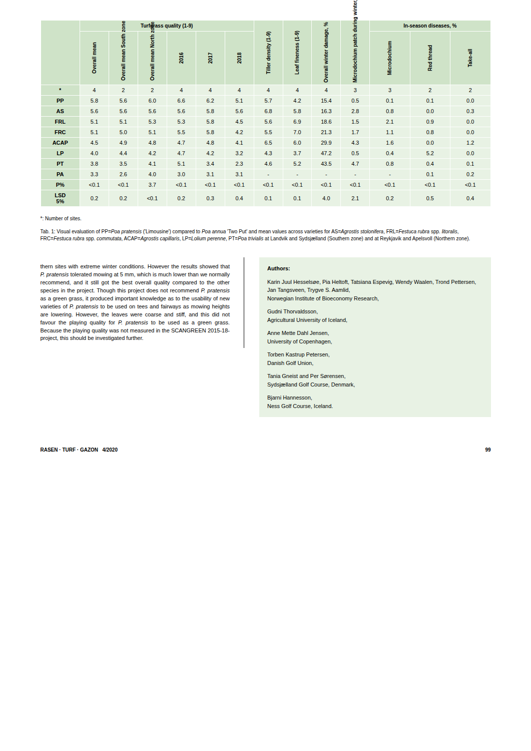| | Turfgrass quality (1-9) | Tiller density (1-9) | Leaf fineness (1-9) | Overall winter damage, % | Microdochium patch during winter, % | In-season diseases, % |
| --- | --- | --- | --- | --- | --- | --- |
| Overall mean | Overall mean South zone | Overall mean North zone | 2016 | 2017 | 2018 | Microdochium | Red thread | Take-all |
| * | 4 | 2 | 2 | 4 | 4 | 4 | 4 | 4 | 4 | 3 | 3 | 2 | 2 |
| PP | 5.8 | 5.6 | 6.0 | 6.6 | 6.2 | 5.1 | 5.7 | 4.2 | 15.4 | 0.5 | 0.1 | 0.1 | 0.0 |
| AS | 5.6 | 5.6 | 5.6 | 5.6 | 5.8 | 5.6 | 6.8 | 5.8 | 16.3 | 2.8 | 0.8 | 0.0 | 0.3 |
| FRL | 5.1 | 5.1 | 5.3 | 5.3 | 5.8 | 4.5 | 5.6 | 6.9 | 18.6 | 1.5 | 2.1 | 0.9 | 0.0 |
| FRC | 5.1 | 5.0 | 5.1 | 5.5 | 5.8 | 4.2 | 5.5 | 7.0 | 21.3 | 1.7 | 1.1 | 0.8 | 0.0 |
| ACAP | 4.5 | 4.9 | 4.8 | 4.7 | 4.8 | 4.1 | 6.5 | 6.0 | 29.9 | 4.3 | 1.6 | 0.0 | 1.2 |
| LP | 4.0 | 4.4 | 4.2 | 4.7 | 4.2 | 3.2 | 4.3 | 3.7 | 47.2 | 0.5 | 0.4 | 5.2 | 0.0 |
| PT | 3.8 | 3.5 | 4.1 | 5.1 | 3.4 | 2.3 | 4.6 | 5.2 | 43.5 | 4.7 | 0.8 | 0.4 | 0.1 |
| PA | 3.3 | 2.6 | 4.0 | 3.0 | 3.1 | 3.1 | - | - | - | - | - | 0.1 | 0.2 |
| P% | <0.1 | <0.1 | 3.7 | <0.1 | <0.1 | <0.1 | <0.1 | <0.1 | <0.1 | <0.1 | <0.1 | <0.1 | <0.1 |
| LSD 5% | 0.2 | 0.2 | <0.1 | 0.2 | 0.3 | 0.4 | 0.1 | 0.1 | 4.0 | 2.1 | 0.2 | 0.5 | 0.4 |
*: Number of sites.
Tab. 1: Visual evaluation of PP=Poa pratensis ('Limousine') compared to Poa annua 'Two Put' and mean values across varieties for AS=Agrostis stolonifera, FRL=Festuca rubra spp. litoralis, FRC=Festuca rubra spp. commutata, ACAP=Agrostis capillaris, LP=Lolium perenne, PT=Poa trivialis at Landvik and Sydsjælland (Southern zone) and at Reykjavik and Apelsvoll (Northern zone).
thern sites with extreme winter conditions. However the results showed that P. pratensis tolerated mowing at 5 mm, which is much lower than we normally recommend, and it still got the best overall quality compared to the other species in the project. Though this project does not recommend P. pratensis as a green grass, it produced important knowledge as to the usability of new varieties of P. pratensis to be used on tees and fairways as mowing heights are lowering. However, the leaves were coarse and stiff, and this did not favour the playing quality for P. pratensis to be used as a green grass. Because the playing quality was not measured in the SCANGREEN 2015-18-project, this should be investigated further.
Authors:
Karin Juul Hesselsøe, Pia Heltoft, Tatsiana Espevig, Wendy Waalen, Trond Pettersen, Jan Tangsveen, Trygve S. Aamlid,
Norwegian Institute of Bioeconomy Research,
Gudni Thorvaldsson,
Agricultural University of Iceland,
Anne Mette Dahl Jensen,
University of Copenhagen,
Torben Kastrup Petersen,
Danish Golf Union,
Tania Gneist and Per Sørensen,
Sydsjælland Golf Course, Denmark,
Bjarni Hannesson,
Ness Golf Course, Iceland.
RASEN · TURF · GAZON 4/2020
99